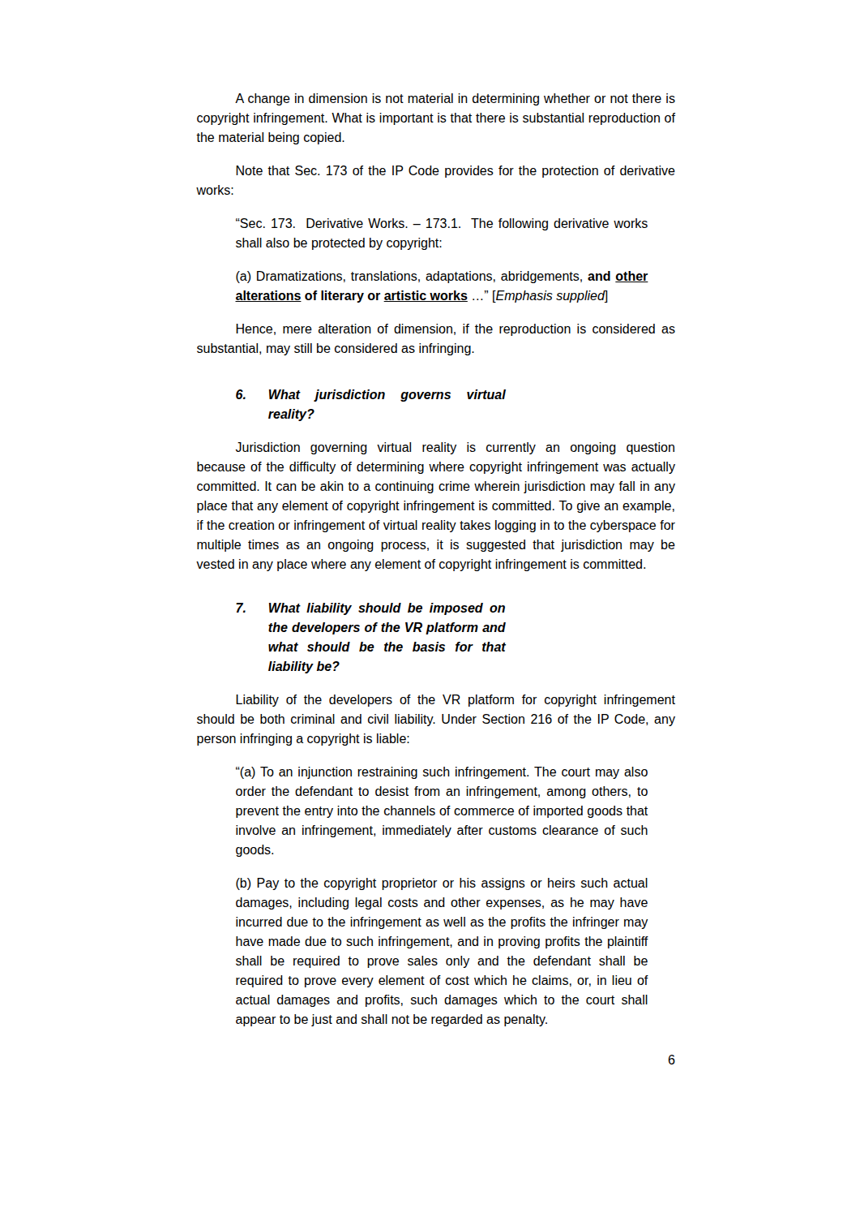A change in dimension is not material in determining whether or not there is copyright infringement. What is important is that there is substantial reproduction of the material being copied.
Note that Sec. 173 of the IP Code provides for the protection of derivative works:
“Sec. 173. Derivative Works. – 173.1. The following derivative works shall also be protected by copyright:
(a) Dramatizations, translations, adaptations, abridgements, and other alterations of literary or artistic works …” [Emphasis supplied]
Hence, mere alteration of dimension, if the reproduction is considered as substantial, may still be considered as infringing.
6.
What jurisdiction governs virtual reality?
Jurisdiction governing virtual reality is currently an ongoing question because of the difficulty of determining where copyright infringement was actually committed. It can be akin to a continuing crime wherein jurisdiction may fall in any place that any element of copyright infringement is committed. To give an example, if the creation or infringement of virtual reality takes logging in to the cyberspace for multiple times as an ongoing process, it is suggested that jurisdiction may be vested in any place where any element of copyright infringement is committed.
7.
What liability should be imposed on the developers of the VR platform and what should be the basis for that liability be?
Liability of the developers of the VR platform for copyright infringement should be both criminal and civil liability. Under Section 216 of the IP Code, any person infringing a copyright is liable:
“(a) To an injunction restraining such infringement. The court may also order the defendant to desist from an infringement, among others, to prevent the entry into the channels of commerce of imported goods that involve an infringement, immediately after customs clearance of such goods.
(b) Pay to the copyright proprietor or his assigns or heirs such actual damages, including legal costs and other expenses, as he may have incurred due to the infringement as well as the profits the infringer may have made due to such infringement, and in proving profits the plaintiff shall be required to prove sales only and the defendant shall be required to prove every element of cost which he claims, or, in lieu of actual damages and profits, such damages which to the court shall appear to be just and shall not be regarded as penalty.
6